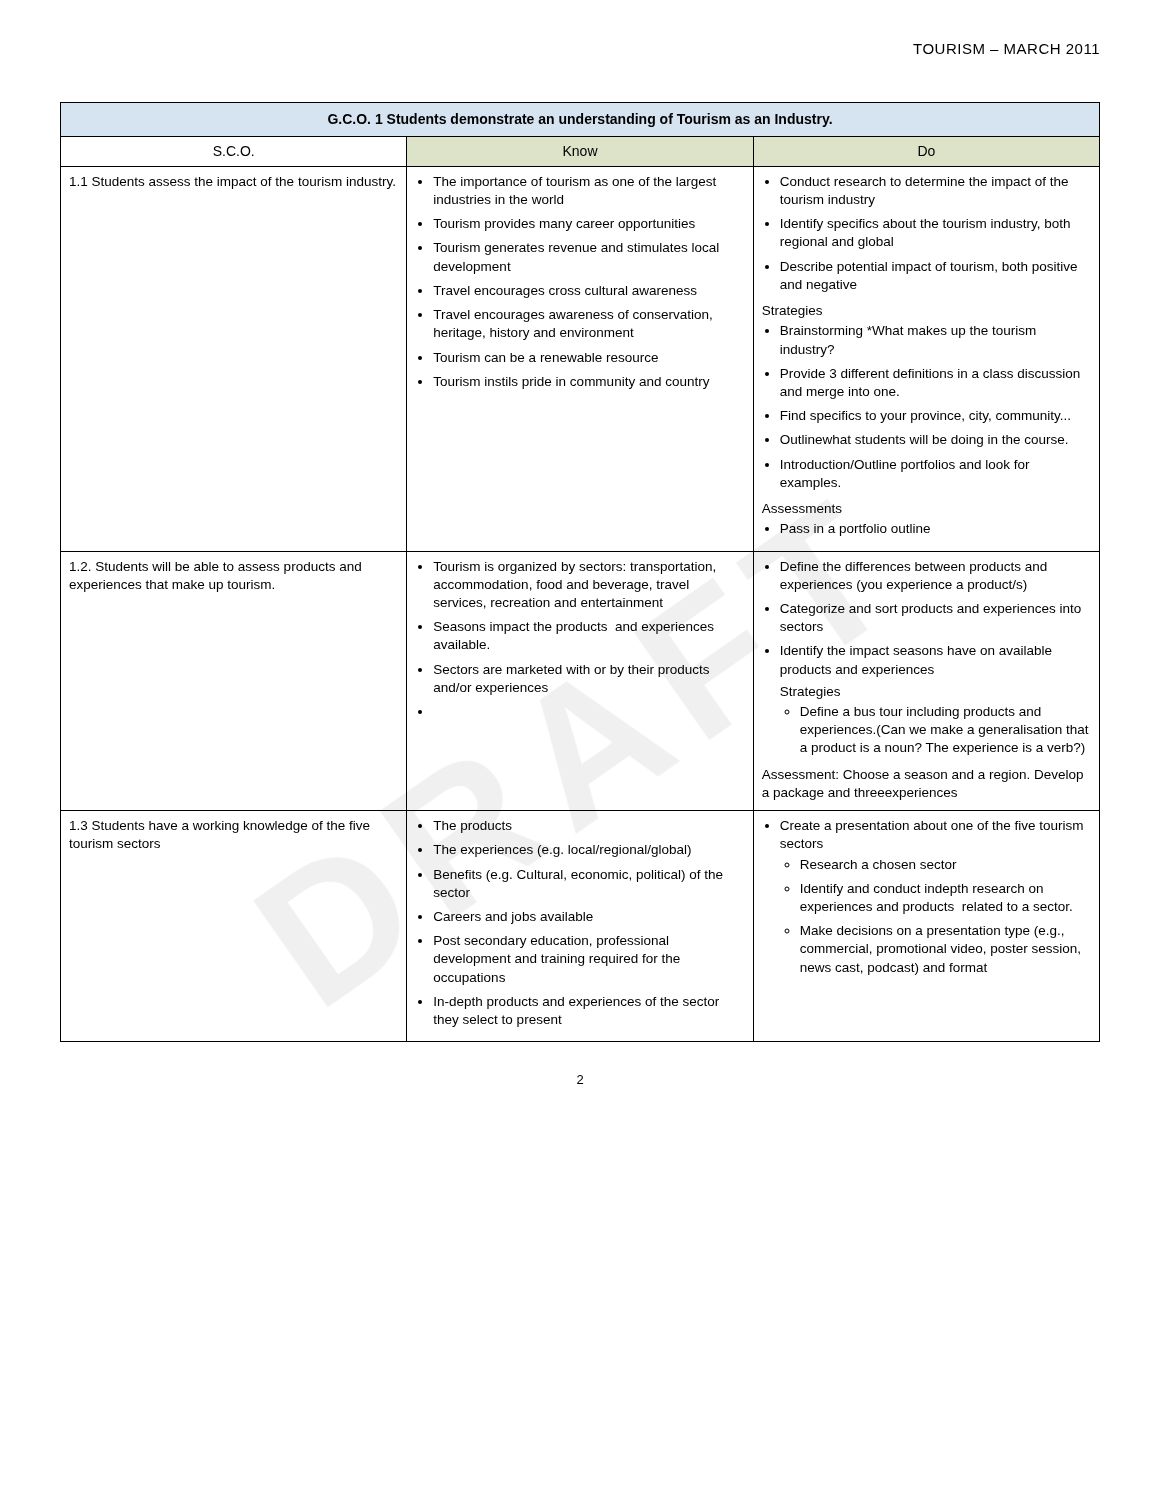DRAFT
TOURISM – MARCH 2011
| G.C.O. 1 Students demonstrate an understanding of Tourism as an Industry. |
| S.C.O. | Know | Do |
| 1.1 Students assess the impact of the tourism industry. | The importance of tourism as one of the largest industries in the world Tourism provides many career opportunities Tourism generates revenue and stimulates local development Travel encourages cross cultural awareness Travel encourages awareness of conservation, heritage, history and environment Tourism can be a renewable resource Tourism instils pride in community and country | Conduct research to determine the impact of the tourism industry Identify specifics about the tourism industry, both regional and global Describe potential impact of tourism, both positive and negative Strategies Brainstorming *What makes up the tourism industry? Provide 3 different definitions in a class discussion and merge into one. Find specifics to your province, city, community... Outlinewhat students will be doing in the course. Introduction/Outline portfolios and look for examples. Assessments Pass in a portfolio outline |
| 1.2. Students will be able to assess products and experiences that make up tourism. | Tourism is organized by sectors: transportation, accommodation, food and beverage, travel services, recreation and entertainment Seasons impact the products and experiences available. Sectors are marketed with or by their products and/or experiences | Define the differences between products and experiences (you experience a product/s) Categorize and sort products and experiences into sectors Identify the impact seasons have on available products and experiences Strategies Define a bus tour including products and experiences.(Can we make a generalisation that a product is a noun? The experience is a verb?) Assessment: Choose a season and a region. Develop a package and threeexperiences |
| 1.3 Students have a working knowledge of the five tourism sectors | The products The experiences (e.g. local/regional/global) Benefits (e.g. Cultural, economic, political) of the sector Careers and jobs available Post secondary education, professional development and training required for the occupations In-depth products and experiences of the sector they select to present | Create a presentation about one of the five tourism sectors Research a chosen sector Identify and conduct indepth research on experiences and products related to a sector. Make decisions on a presentation type (e.g., commercial, promotional video, poster session, news cast, podcast) and format |
2